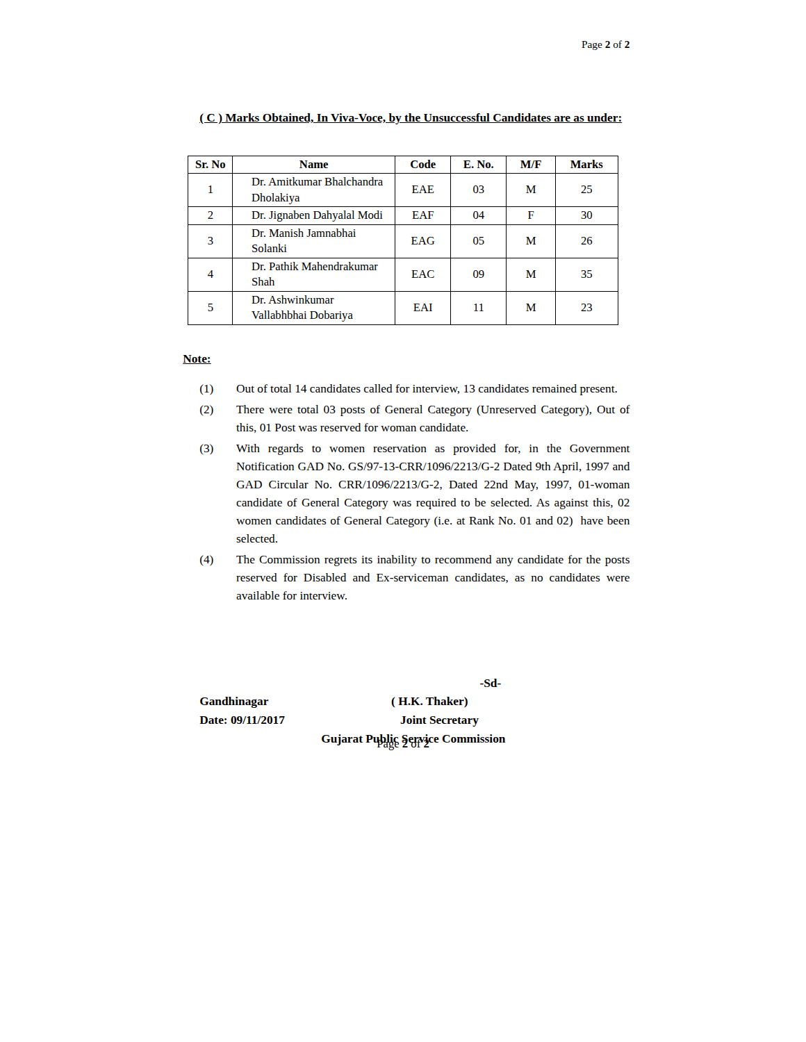Page 2 of 2
( C ) Marks Obtained, In Viva-Voce, by the Unsuccessful Candidates are as under:
| Sr. No | Name | Code | E. No. | M/F | Marks |
| --- | --- | --- | --- | --- | --- |
| 1 | Dr. Amitkumar Bhalchandra Dholakiya | EAE | 03 | M | 25 |
| 2 | Dr. Jignaben Dahyalal Modi | EAF | 04 | F | 30 |
| 3 | Dr. Manish Jamnabhai Solanki | EAG | 05 | M | 26 |
| 4 | Dr. Pathik Mahendrakumar Shah | EAC | 09 | M | 35 |
| 5 | Dr. Ashwinkumar Vallabhbhai Dobariya | EAI | 11 | M | 23 |
Note:
(1) Out of total 14 candidates called for interview, 13 candidates remained present.
(2) There were total 03 posts of General Category (Unreserved Category), Out of this, 01 Post was reserved for woman candidate.
(3) With regards to women reservation as provided for, in the Government Notification GAD No. GS/97-13-CRR/1096/2213/G-2 Dated 9th April, 1997 and GAD Circular No. CRR/1096/2213/G-2, Dated 22nd May, 1997, 01-woman candidate of General Category was required to be selected. As against this, 02 women candidates of General Category (i.e. at Rank No. 01 and 02) have been selected.
(4) The Commission regrets its inability to recommend any candidate for the posts reserved for Disabled and Ex-serviceman candidates, as no candidates were available for interview.
-Sd-
Gandhinagar
Date: 09/11/2017
( H.K. Thaker)
Joint Secretary
Gujarat Public Service Commission
Page 2 of 2